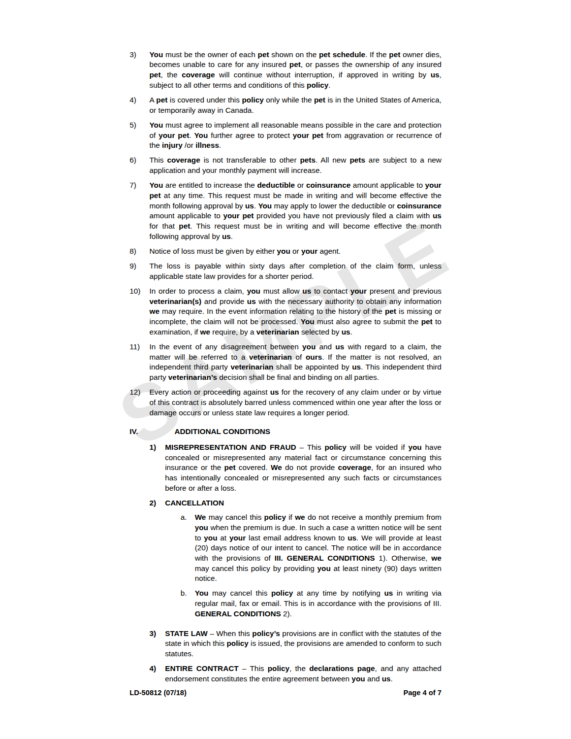SAMPLE
3)
You must be the owner of each pet shown on the pet schedule. If the pet owner dies, becomes unable to care for any insured pet, or passes the ownership of any insured pet, the coverage will continue without interruption, if approved in writing by us, subject to all other terms and conditions of this policy.
4)
A pet is covered under this policy only while the pet is in the United States of America, or temporarily away in Canada.
5)
You must agree to implement all reasonable means possible in the care and protection of your pet. You further agree to protect your pet from aggravation or recurrence of the injury /or illness.
6)
This coverage is not transferable to other pets. All new pets are subject to a new application and your monthly payment will increase.
7)
You are entitled to increase the deductible or coinsurance amount applicable to your pet at any time. This request must be made in writing and will become effective the month following approval by us. You may apply to lower the deductible or coinsurance amount applicable to your pet provided you have not previously filed a claim with us for that pet. This request must be in writing and will become effective the month following approval by us.
8)
Notice of loss must be given by either you or your agent.
9)
The loss is payable within sixty days after completion of the claim form, unless applicable state law provides for a shorter period.
10)
In order to process a claim, you must allow us to contact your present and previous veterinarian(s) and provide us with the necessary authority to obtain any information we may require. In the event information relating to the history of the pet is missing or incomplete, the claim will not be processed. You must also agree to submit the pet to examination, if we require, by a veterinarian selected by us.
11)
In the event of any disagreement between you and us with regard to a claim, the matter will be referred to a veterinarian of ours. If the matter is not resolved, an independent third party veterinarian shall be appointed by us. This independent third party veterinarian’s decision shall be final and binding on all parties.
12)
Every action or proceeding against us for the recovery of any claim under or by virtue of this contract is absolutely barred unless commenced within one year after the loss or damage occurs or unless state law requires a longer period.
IV.
ADDITIONAL CONDITIONS
1)
MISREPRESENTATION AND FRAUD – This policy will be voided if you have concealed or misrepresented any material fact or circumstance concerning this insurance or the pet covered. We do not provide coverage, for an insured who has intentionally concealed or misrepresented any such facts or circumstances before or after a loss.
2)
CANCELLATION
a.
We may cancel this policy if we do not receive a monthly premium from you when the premium is due. In such a case a written notice will be sent to you at your last email address known to us. We will provide at least (20) days notice of our intent to cancel. The notice will be in accordance with the provisions of III. GENERAL CONDITIONS 1). Otherwise, we may cancel this policy by providing you at least ninety (90) days written notice.
b.
You may cancel this policy at any time by notifying us in writing via regular mail, fax or email. This is in accordance with the provisions of III. GENERAL CONDITIONS 2).
3)
STATE LAW – When this policy’s provisions are in conflict with the statutes of the state in which this policy is issued, the provisions are amended to conform to such statutes.
4)
ENTIRE CONTRACT – This policy, the declarations page, and any attached endorsement constitutes the entire agreement between you and us.
LD-50812 (07/18)
Page 4 of 7